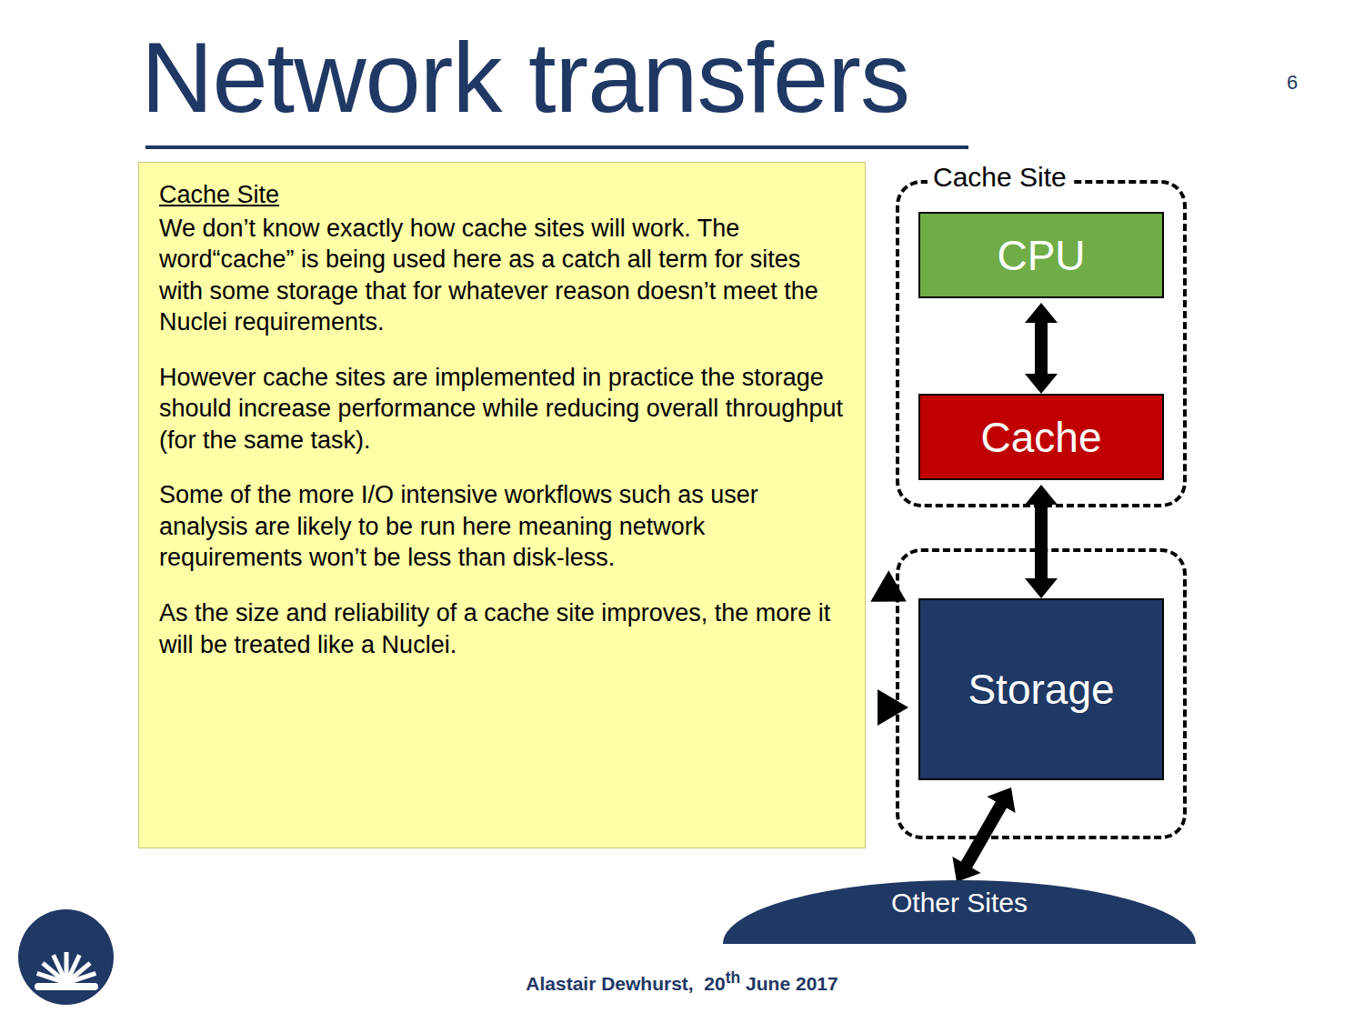6
Network transfers
Cache Site
We don’t know exactly how cache sites will work. The word“cache” is being used here as a catch all term for sites with some storage that for whatever reason doesn’t meet the Nuclei requirements.
However cache sites are implemented in practice the storage should increase performance while reducing overall throughput (for the same task).
Some of the more I/O intensive workflows such as user analysis are likely to be run here meaning network requirements won’t be less than disk-less.
As the size and reliability of a cache site improves, the more it will be treated like a Nuclei.
Cache Site
CPU
Cache
Storage
Other Sites
Alastair Dewhurst, 20th June 2017